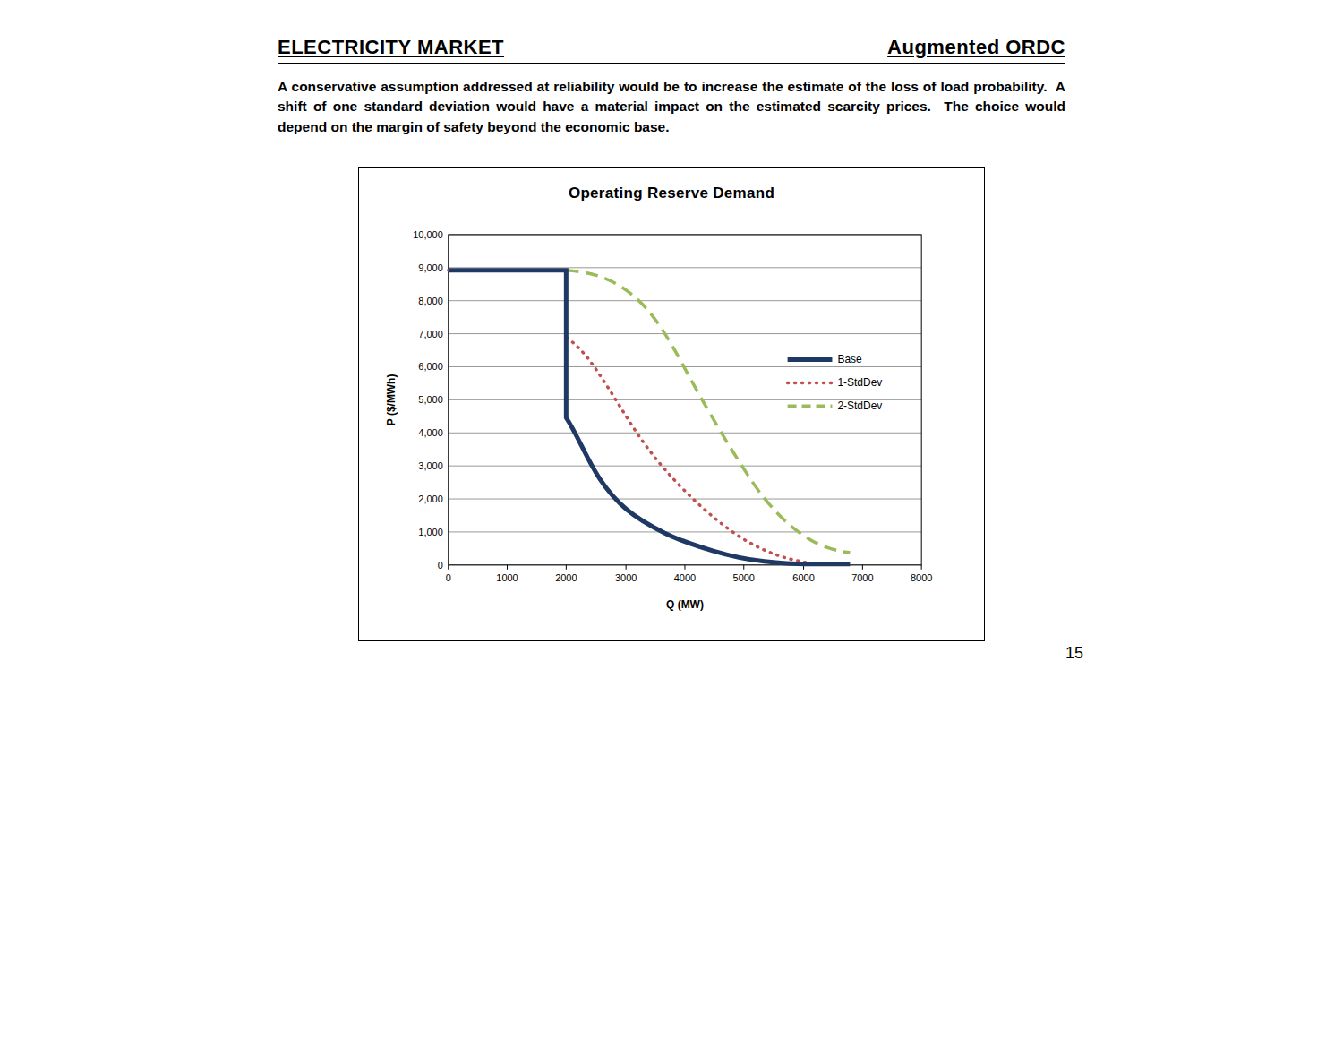ELECTRICITY MARKET Augmented ORDC
A conservative assumption addressed at reliability would be to increase the estimate of the loss of load probability. A shift of one standard deviation would have a material impact on the estimated scarcity prices. The choice would depend on the margin of safety beyond the economic base.
Operating Reserve Demand
0 1,000 2,000 3,000 4,000 5,000 6,000 7,000 8,000 9,000 10,000 0 1000 2000 3000 4000 5000 6000 7000 8000 Q (MW) P ($/MWh) Base 1-StdDev 2-StdDev
15